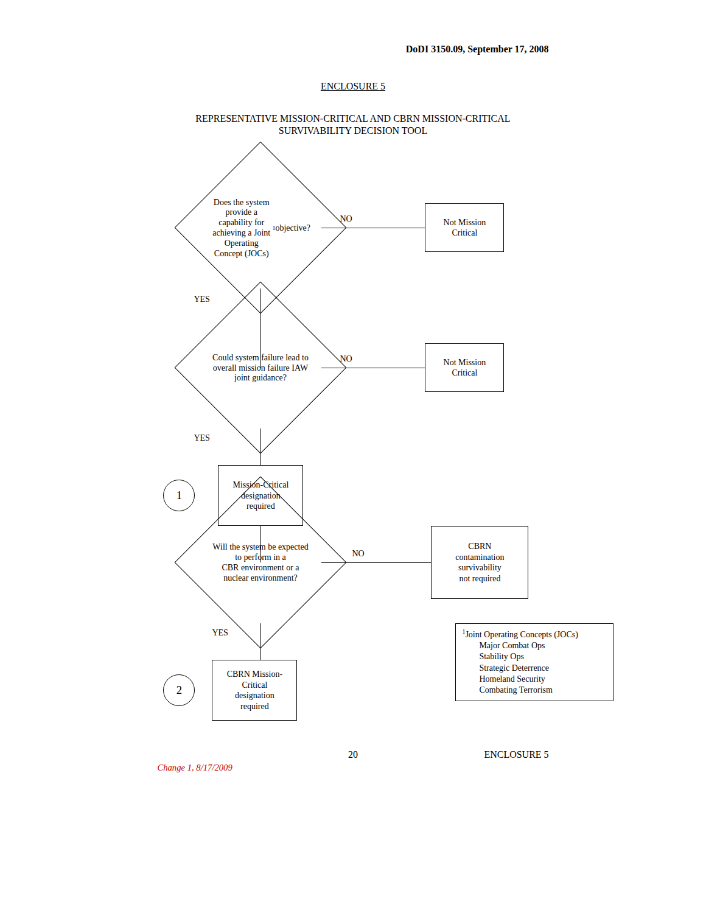DoDI 3150.09, September 17, 2008
ENCLOSURE 5
REPRESENTATIVE MISSION-CRITICAL AND CBRN MISSION-CRITICAL
SURVIVABILITY DECISION TOOL
Does the system provide a capability for achieving a Joint Operating Concept (JOCs)1 objective?
NO
Not Mission
Critical
YES
Could system failure lead to overall mission failure IAW joint guidance?
NO
Not Mission
Critical
YES
Mission-Critical
designation
required
1
Will the system be expected to perform in a
CBR environment or a nuclear environment?
NO
CBRN
contamination
survivability
not required
YES
CBRN Mission-
Critical
designation
required
2
1Joint Operating Concepts (JOCs)
Major Combat Ops
Stability Ops
Strategic Deterrence
Homeland Security
Combating Terrorism
20 ENCLOSURE 5 Change 1, 8/17/2009